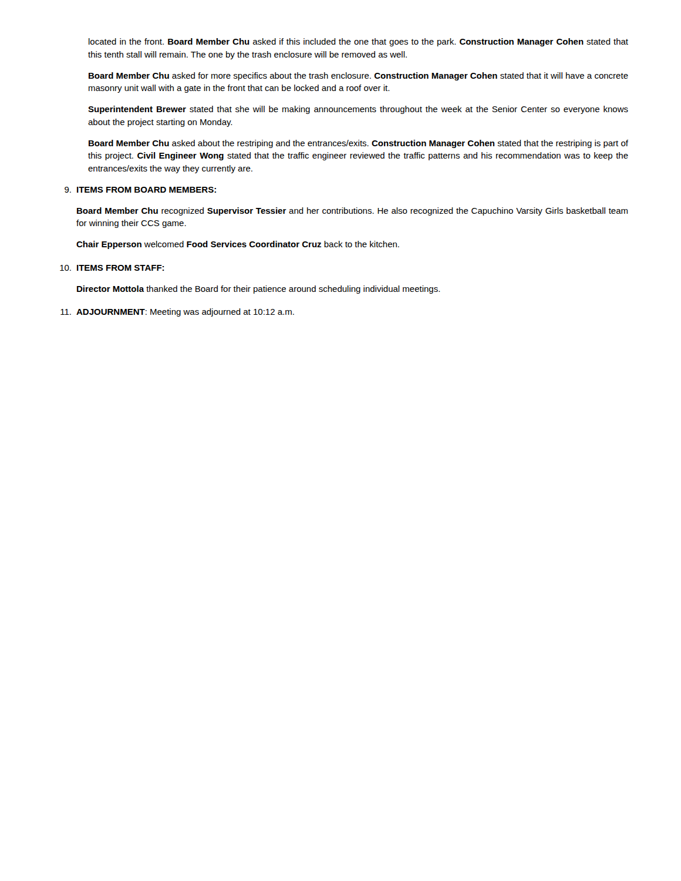located in the front. Board Member Chu asked if this included the one that goes to the park. Construction Manager Cohen stated that this tenth stall will remain. The one by the trash enclosure will be removed as well.
Board Member Chu asked for more specifics about the trash enclosure. Construction Manager Cohen stated that it will have a concrete masonry unit wall with a gate in the front that can be locked and a roof over it.
Superintendent Brewer stated that she will be making announcements throughout the week at the Senior Center so everyone knows about the project starting on Monday.
Board Member Chu asked about the restriping and the entrances/exits. Construction Manager Cohen stated that the restriping is part of this project. Civil Engineer Wong stated that the traffic engineer reviewed the traffic patterns and his recommendation was to keep the entrances/exits the way they currently are.
9.
ITEMS FROM BOARD MEMBERS:
Board Member Chu recognized Supervisor Tessier and her contributions. He also recognized the Capuchino Varsity Girls basketball team for winning their CCS game.
Chair Epperson welcomed Food Services Coordinator Cruz back to the kitchen.
10.
ITEMS FROM STAFF:
Director Mottola thanked the Board for their patience around scheduling individual meetings.
11.
ADJOURNMENT: Meeting was adjourned at 10:12 a.m.